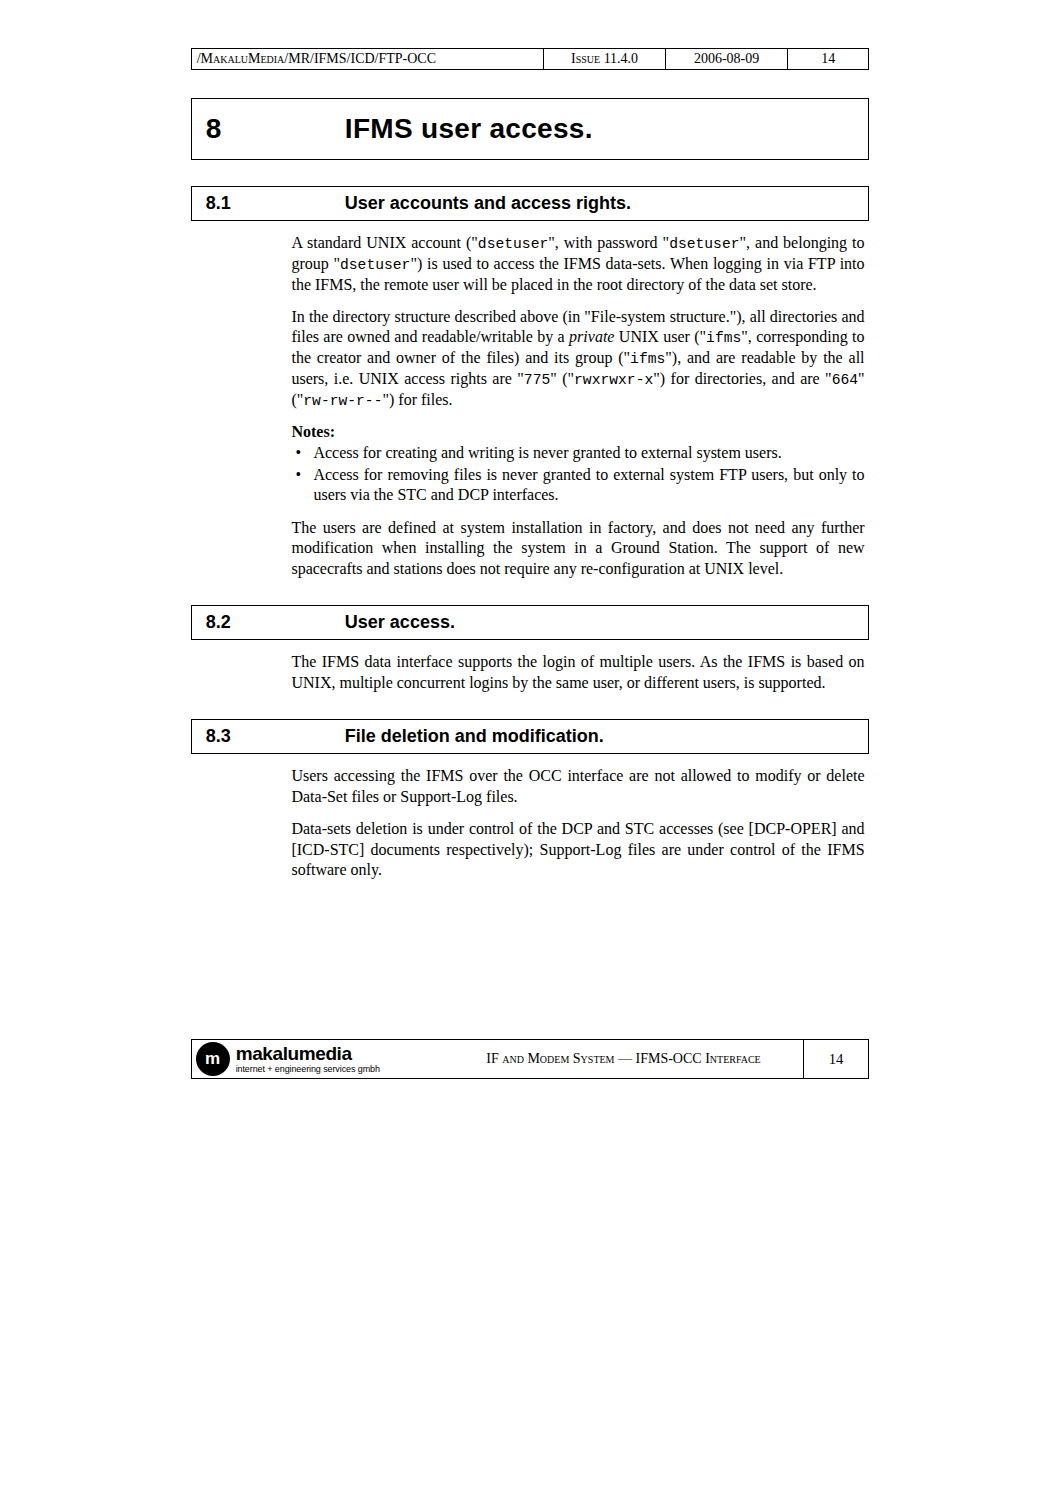| /M akalu M edia /MR/IFMS/ICD/FTP-OCC | I ssue 11.4.0 | 2006-08-09 | 14 |
8 IFMS user access.
8.1 User accounts and access rights.
A standard UNIX account ("dsetuser", with password "dsetuser", and belonging to group "dsetuser") is used to access the IFMS data-sets. When logging in via FTP into the IFMS, the remote user will be placed in the root directory of the data set store.
In the directory structure described above (in "File-system structure."), all directories and files are owned and readable/writable by a private UNIX user ("ifms", corresponding to the creator and owner of the files) and its group ("ifms"), and are readable by the all users, i.e. UNIX access rights are "775" ("rwxrwxr-x") for directories, and are "664" ("rw-rw-r--") for files.
Notes:
Access for creating and writing is never granted to external system users.
Access for removing files is never granted to external system FTP users, but only to users via the STC and DCP interfaces.
The users are defined at system installation in factory, and does not need any further modification when installing the system in a Ground Station. The support of new spacecrafts and stations does not require any re-configuration at UNIX level.
8.2 User access.
The IFMS data interface supports the login of multiple users. As the IFMS is based on UNIX, multiple concurrent logins by the same user, or different users, is supported.
8.3 File deletion and modification.
Users accessing the IFMS over the OCC interface are not allowed to modify or delete Data-Set files or Support-Log files.
Data-sets deletion is under control of the DCP and STC accesses (see [DCP-OPER] and [ICD-STC] documents respectively); Support-Log files are under control of the IFMS software only.
| m makalumedia internet + engineering services gmbh | IF and M odem S ystem — IFMS-OCC I nterface | 14 |